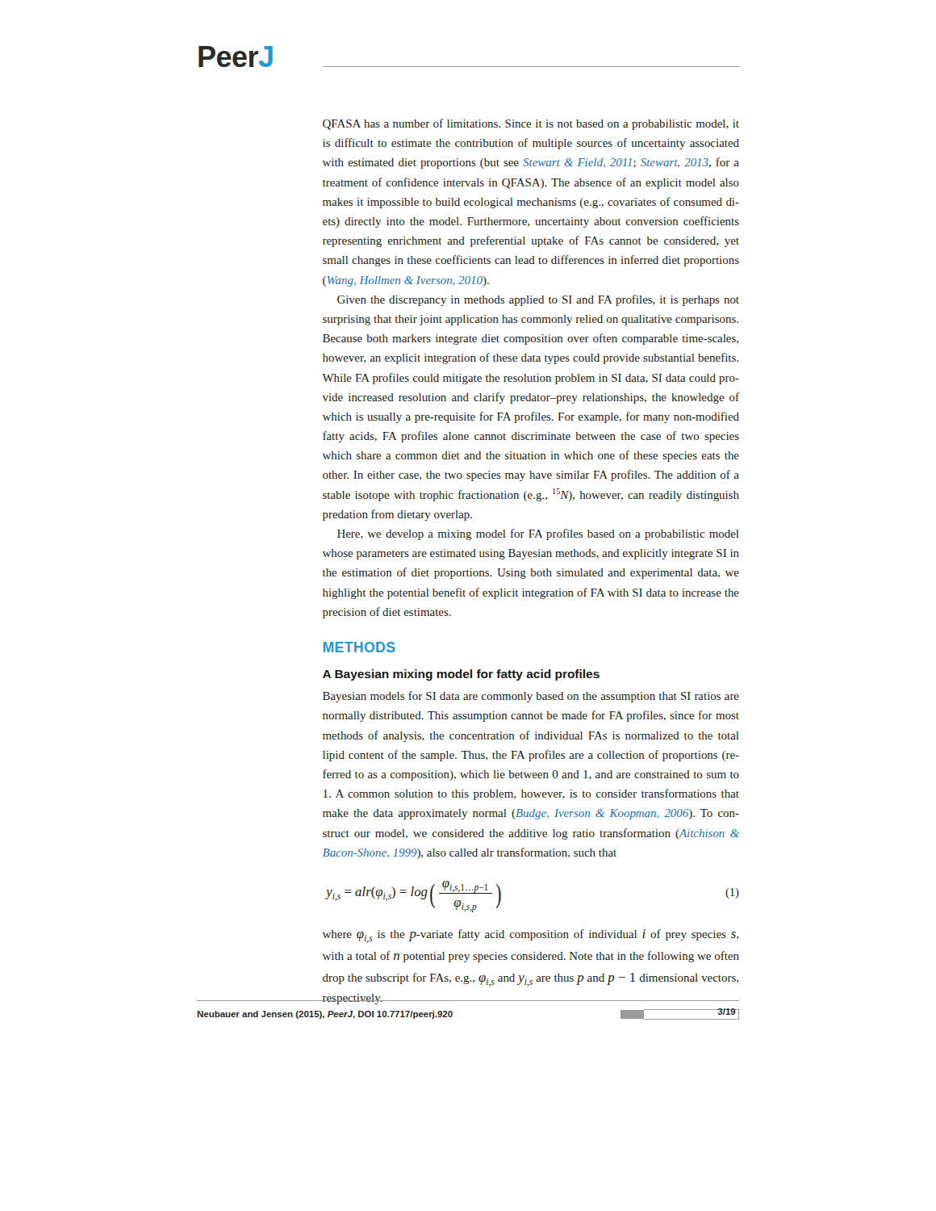PeerJ
QFASA has a number of limitations. Since it is not based on a probabilistic model, it is difficult to estimate the contribution of multiple sources of uncertainty associated with estimated diet proportions (but see Stewart & Field, 2011; Stewart, 2013, for a treatment of confidence intervals in QFASA). The absence of an explicit model also makes it impossible to build ecological mechanisms (e.g., covariates of consumed diets) directly into the model. Furthermore, uncertainty about conversion coefficients representing enrichment and preferential uptake of FAs cannot be considered, yet small changes in these coefficients can lead to differences in inferred diet proportions (Wang, Hollmen & Iverson, 2010).
Given the discrepancy in methods applied to SI and FA profiles, it is perhaps not surprising that their joint application has commonly relied on qualitative comparisons. Because both markers integrate diet composition over often comparable time-scales, however, an explicit integration of these data types could provide substantial benefits. While FA profiles could mitigate the resolution problem in SI data, SI data could provide increased resolution and clarify predator–prey relationships, the knowledge of which is usually a pre-requisite for FA profiles. For example, for many non-modified fatty acids, FA profiles alone cannot discriminate between the case of two species which share a common diet and the situation in which one of these species eats the other. In either case, the two species may have similar FA profiles. The addition of a stable isotope with trophic fractionation (e.g., 15N), however, can readily distinguish predation from dietary overlap.
Here, we develop a mixing model for FA profiles based on a probabilistic model whose parameters are estimated using Bayesian methods, and explicitly integrate SI in the estimation of diet proportions. Using both simulated and experimental data, we highlight the potential benefit of explicit integration of FA with SI data to increase the precision of diet estimates.
Methods
A Bayesian mixing model for fatty acid profiles
Bayesian models for SI data are commonly based on the assumption that SI ratios are normally distributed. This assumption cannot be made for FA profiles, since for most methods of analysis, the concentration of individual FAs is normalized to the total lipid content of the sample. Thus, the FA profiles are a collection of proportions (referred to as a composition), which lie between 0 and 1, and are constrained to sum to 1. A common solution to this problem, however, is to consider transformations that make the data approximately normal (Budge, Iverson & Koopman, 2006). To construct our model, we considered the additive log ratio transformation (Aitchison & Bacon-Shone, 1999), also called alr transformation, such that
yi,s = alr(φi,s) = log(φi,s,1…p−1 φi,s,p)
(1)
where φi,s is the p-variate fatty acid composition of individual i of prey species s, with a total of n potential prey species considered. Note that in the following we often drop the subscript for FAs, e.g., φi,s and yi,s are thus p and p − 1 dimensional vectors, respectively.
Neubauer and Jensen (2015), PeerJ, DOI 10.7717/peerj.920
3/19